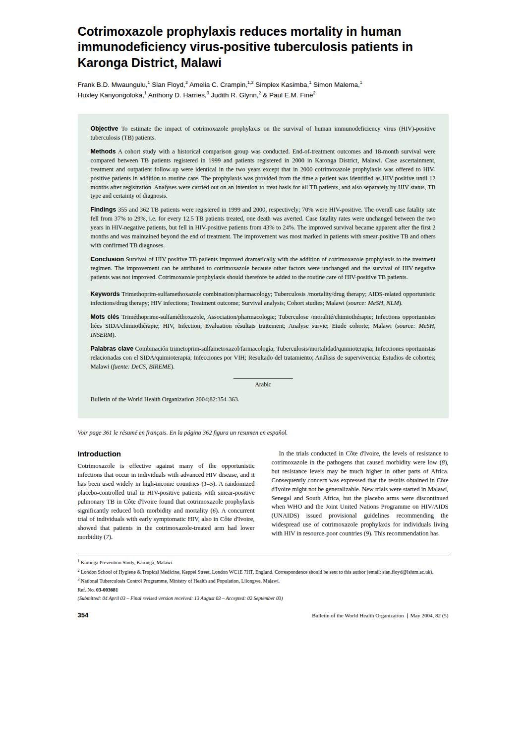Cotrimoxazole prophylaxis reduces mortality in human immunodeficiency virus-positive tuberculosis patients in Karonga District, Malawi
Frank B.D. Mwaungulu,1 Sian Floyd,2 Amelia C. Crampin,1,2 Simplex Kasimba,1 Simon Malema,1
Huxley Kanyongoloka,1 Anthony D. Harries,3 Judith R. Glynn,2 & Paul E.M. Fine2
Objective To estimate the impact of cotrimoxazole prophylaxis on the survival of human immunodeficiency virus (HIV)-positive tuberculosis (TB) patients.
Methods A cohort study with a historical comparison group was conducted. End-of-treatment outcomes and 18-month survival were compared between TB patients registered in 1999 and patients registered in 2000 in Karonga District, Malawi. Case ascertainment, treatment and outpatient follow-up were identical in the two years except that in 2000 cotrimoxazole prophylaxis was offered to HIV-positive patients in addition to routine care. The prophylaxis was provided from the time a patient was identified as HIV-positive until 12 months after registration. Analyses were carried out on an intention-to-treat basis for all TB patients, and also separately by HIV status, TB type and certainty of diagnosis.
Findings 355 and 362 TB patients were registered in 1999 and 2000, respectively; 70% were HIV-positive. The overall case fatality rate fell from 37% to 29%, i.e. for every 12.5 TB patients treated, one death was averted. Case fatality rates were unchanged between the two years in HIV-negative patients, but fell in HIV-positive patients from 43% to 24%. The improved survival became apparent after the first 2 months and was maintained beyond the end of treatment. The improvement was most marked in patients with smear-positive TB and others with confirmed TB diagnoses.
Conclusion Survival of HIV-positive TB patients improved dramatically with the addition of cotrimoxazole prophylaxis to the treatment regimen. The improvement can be attributed to cotrimoxazole because other factors were unchanged and the survival of HIV-negative patients was not improved. Cotrimoxazole prophylaxis should therefore be added to the routine care of HIV-positive TB patients.
Keywords Trimethoprim-sulfamethoxazole combination/pharmacology; Tuberculosis /mortality/drug therapy; AIDS-related opportunistic infections/drug therapy; HIV infections; Treatment outcome; Survival analysis; Cohort studies; Malawi (source: MeSH, NLM).
Mots clés Triméthoprime-sulfaméthoxazole, Association/pharmacologie; Tuberculose /moralité/chimiothérapie; Infections opportunistes liées SIDA/chimiothérapie; HIV, Infection; Evaluation résultats traitement; Analyse survie; Etude cohorte; Malawi (source: MeSH, INSERM).
Palabras clave Combinación trimetoprim-sulfametoxazol/farmacología; Tuberculosis/mortalidad/quimioterapia; Infecciones oportunistas relacionadas con el SIDA/quimioterapia; Infecciones por VIH; Resultado del tratamiento; Análisis de supervivencia; Estudios de cohortes; Malawi (fuente: DeCS, BIREME).
Arabic
Bulletin of the World Health Organization 2004;82:354-363.
Voir page 361 le résumé en français. En la página 362 figura un resumen en español.
Introduction
Cotrimoxazole is effective against many of the opportunistic infections that occur in individuals with advanced HIV disease, and it has been used widely in high-income countries (1–5). A randomized placebo-controlled trial in HIV-positive patients with smear-positive pulmonary TB in Côte d'Ivoire found that cotrimoxazole prophylaxis significantly reduced both morbidity and mortality (6). A concurrent trial of individuals with early symptomatic HIV, also in Côte d'Ivoire, showed that patients in the cotrimoxazole-treated arm had lower morbidity (7).
In the trials conducted in Côte d'Ivoire, the levels of resistance to cotrimoxazole in the pathogens that caused morbidity were low (8), but resistance levels may be much higher in other parts of Africa. Consequently concern was expressed that the results obtained in Côte d'Ivoire might not be generalizable. New trials were started in Malawi, Senegal and South Africa, but the placebo arms were discontinued when WHO and the Joint United Nations Programme on HIV/AIDS (UNAIDS) issued provisional guidelines recommending the widespread use of cotrimoxazole prophylaxis for individuals living with HIV in resource-poor countries (9). This recommendation has
1 Karonga Prevention Study, Karonga, Malawi.
2 London School of Hygiene & Tropical Medicine, Keppel Street, London WC1E 7HT, England. Correspondence should be sent to this author (email: sian.floyd@lshtm.ac.uk).
3 National Tuberculosis Control Programme, Ministry of Health and Population, Lilongwe, Malawi.
Ref. No. 03-003681
(Submitted: 04 April 03 – Final revised version received: 13 August 03 – Accepted: 02 September 03)
354
Bulletin of the World Health Organization May 2004, 82 (5)